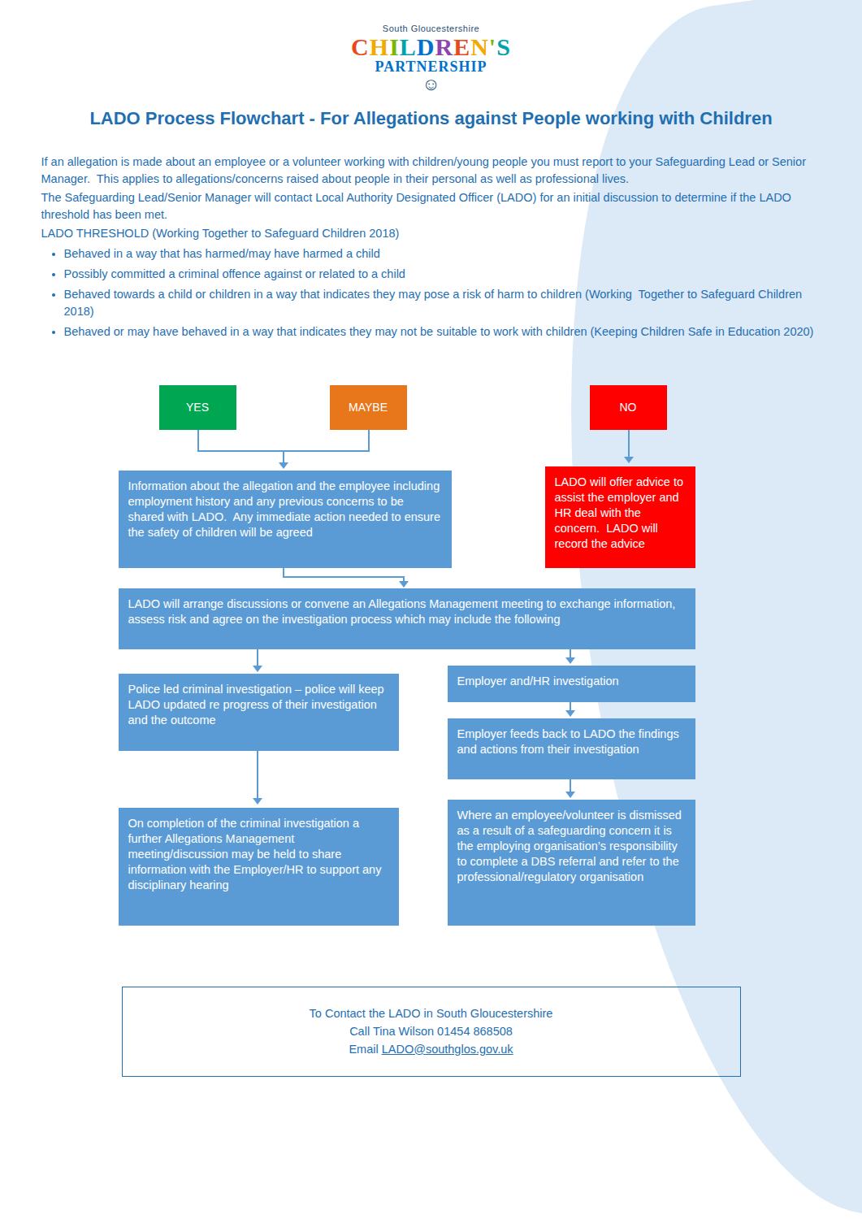South Gloucestershire
CHILDREN'S
PARTNERSHIP
☺
LADO Process Flowchart - For Allegations against People working with Children
If an allegation is made about an employee or a volunteer working with children/young people you must report to your Safeguarding Lead or Senior Manager. This applies to allegations/concerns raised about people in their personal as well as professional lives.
The Safeguarding Lead/Senior Manager will contact Local Authority Designated Officer (LADO) for an initial discussion to determine if the LADO threshold has been met.
LADO THRESHOLD (Working Together to Safeguard Children 2018)
Behaved in a way that has harmed/may have harmed a child
Possibly committed a criminal offence against or related to a child
Behaved towards a child or children in a way that indicates they may pose a risk of harm to children (Working Together to Safeguard Children 2018)
Behaved or may have behaved in a way that indicates they may not be suitable to work with children (Keeping Children Safe in Education 2020)
YES
MAYBE
NO
Information about the allegation and the employee including employment history and any previous concerns to be shared with LADO. Any immediate action needed to ensure the safety of children will be agreed
LADO will offer advice to assist the employer and HR deal with the concern. LADO will record the advice
LADO will arrange discussions or convene an Allegations Management meeting to exchange information, assess risk and agree on the investigation process which may include the following
Police led criminal investigation – police will keep LADO updated re progress of their investigation and the outcome
Employer and/HR investigation
Employer feeds back to LADO the findings and actions from their investigation
On completion of the criminal investigation a further Allegations Management meeting/discussion may be held to share information with the Employer/HR to support any disciplinary hearing
Where an employee/volunteer is dismissed as a result of a safeguarding concern it is the employing organisation’s responsibility to complete a DBS referral and refer to the professional/regulatory organisation
To Contact the LADO in South Gloucestershire
Call Tina Wilson 01454 868508
Email LADO@southglos.gov.uk